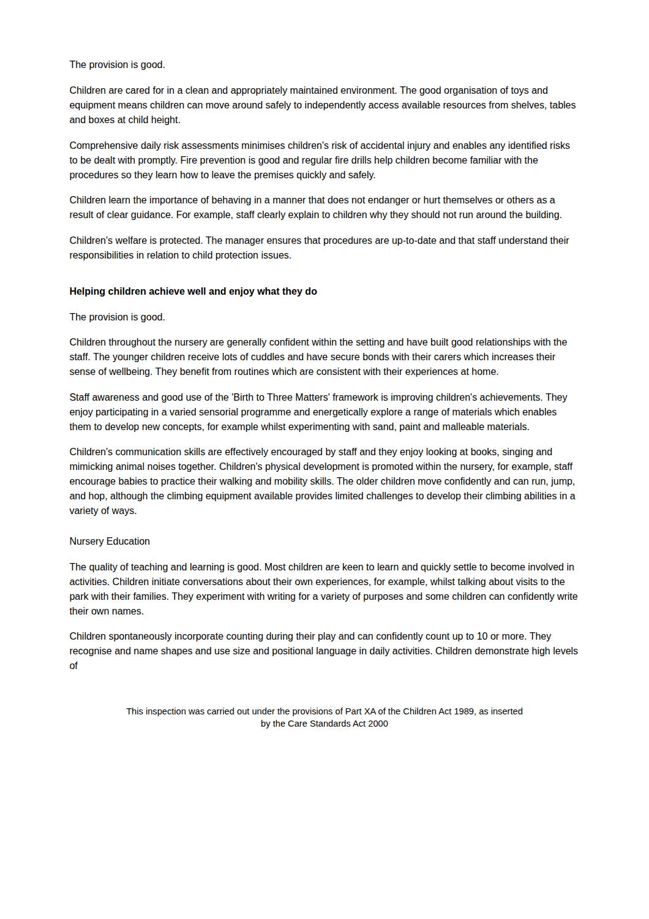The provision is good.
Children are cared for in a clean and appropriately maintained environment. The good organisation of toys and equipment means children can move around safely to independently access available resources from shelves, tables and boxes at child height.
Comprehensive daily risk assessments minimises children's risk of accidental injury and enables any identified risks to be dealt with promptly. Fire prevention is good and regular fire drills help children become familiar with the procedures so they learn how to leave the premises quickly and safely.
Children learn the importance of behaving in a manner that does not endanger or hurt themselves or others as a result of clear guidance. For example, staff clearly explain to children why they should not run around the building.
Children's welfare is protected. The manager ensures that procedures are up-to-date and that staff understand their responsibilities in relation to child protection issues.
Helping children achieve well and enjoy what they do
The provision is good.
Children throughout the nursery are generally confident within the setting and have built good relationships with the staff. The younger children receive lots of cuddles and have secure bonds with their carers which increases their sense of wellbeing. They benefit from routines which are consistent with their experiences at home.
Staff awareness and good use of the 'Birth to Three Matters' framework is improving children's achievements. They enjoy participating in a varied sensorial programme and energetically explore a range of materials which enables them to develop new concepts, for example whilst experimenting with sand, paint and malleable materials.
Children's communication skills are effectively encouraged by staff and they enjoy looking at books, singing and mimicking animal noises together. Children's physical development is promoted within the nursery, for example, staff encourage babies to practice their walking and mobility skills. The older children move confidently and can run, jump, and hop, although the climbing equipment available provides limited challenges to develop their climbing abilities in a variety of ways.
Nursery Education
The quality of teaching and learning is good. Most children are keen to learn and quickly settle to become involved in activities. Children initiate conversations about their own experiences, for example, whilst talking about visits to the park with their families. They experiment with writing for a variety of purposes and some children can confidently write their own names.
Children spontaneously incorporate counting during their play and can confidently count up to 10 or more. They recognise and name shapes and use size and positional language in daily activities. Children demonstrate high levels of
This inspection was carried out under the provisions of Part XA of the Children Act 1989, as inserted
by the Care Standards Act 2000